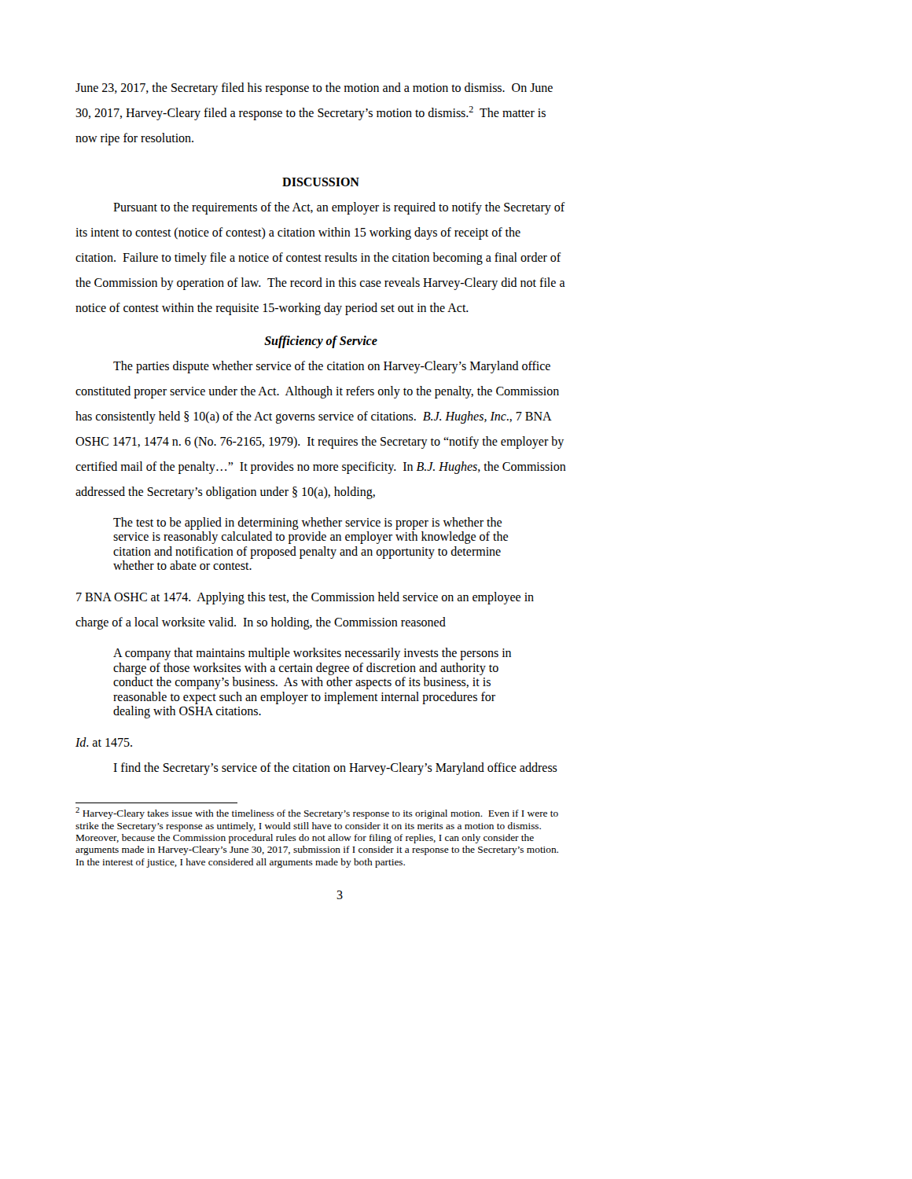June 23, 2017, the Secretary filed his response to the motion and a motion to dismiss. On June 30, 2017, Harvey-Cleary filed a response to the Secretary’s motion to dismiss.2 The matter is now ripe for resolution.
DISCUSSION
Pursuant to the requirements of the Act, an employer is required to notify the Secretary of its intent to contest (notice of contest) a citation within 15 working days of receipt of the citation. Failure to timely file a notice of contest results in the citation becoming a final order of the Commission by operation of law. The record in this case reveals Harvey-Cleary did not file a notice of contest within the requisite 15-working day period set out in the Act.
Sufficiency of Service
The parties dispute whether service of the citation on Harvey-Cleary’s Maryland office constituted proper service under the Act. Although it refers only to the penalty, the Commission has consistently held § 10(a) of the Act governs service of citations. B.J. Hughes, Inc., 7 BNA OSHC 1471, 1474 n. 6 (No. 76-2165, 1979). It requires the Secretary to “notify the employer by certified mail of the penalty…” It provides no more specificity. In B.J. Hughes, the Commission addressed the Secretary’s obligation under § 10(a), holding,
The test to be applied in determining whether service is proper is whether the service is reasonably calculated to provide an employer with knowledge of the citation and notification of proposed penalty and an opportunity to determine whether to abate or contest.
7 BNA OSHC at 1474. Applying this test, the Commission held service on an employee in charge of a local worksite valid. In so holding, the Commission reasoned
A company that maintains multiple worksites necessarily invests the persons in charge of those worksites with a certain degree of discretion and authority to conduct the company’s business. As with other aspects of its business, it is reasonable to expect such an employer to implement internal procedures for dealing with OSHA citations.
Id. at 1475.
I find the Secretary’s service of the citation on Harvey-Cleary’s Maryland office address
2 Harvey-Cleary takes issue with the timeliness of the Secretary’s response to its original motion. Even if I were to strike the Secretary’s response as untimely, I would still have to consider it on its merits as a motion to dismiss. Moreover, because the Commission procedural rules do not allow for filing of replies, I can only consider the arguments made in Harvey-Cleary’s June 30, 2017, submission if I consider it a response to the Secretary’s motion. In the interest of justice, I have considered all arguments made by both parties.
3